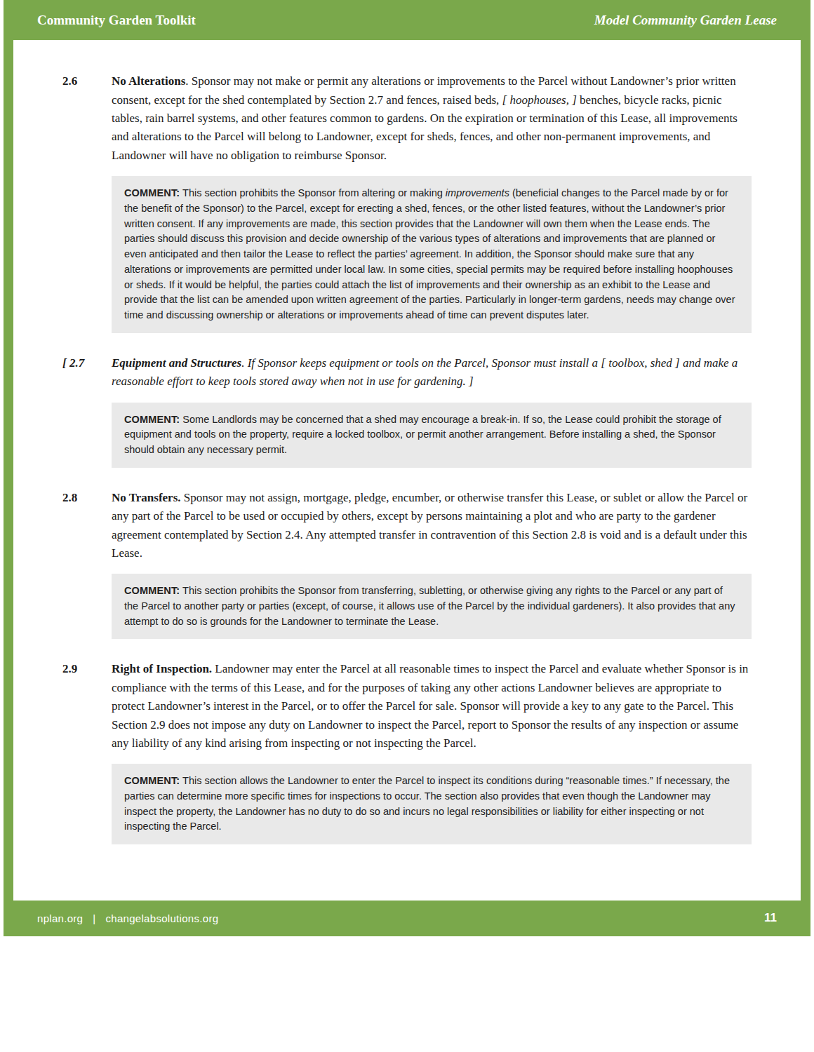Community Garden Toolkit
Model Community Garden Lease
2.6
No Alterations. Sponsor may not make or permit any alterations or improvements to the Parcel without Landowner’s prior written consent, except for the shed contemplated by Section 2.7 and fences, raised beds, [ hoophouses, ] benches, bicycle racks, picnic tables, rain barrel systems, and other features common to gardens. On the expiration or termination of this Lease, all improvements and alterations to the Parcel will belong to Landowner, except for sheds, fences, and other non-permanent improvements, and Landowner will have no obligation to reimburse Sponsor.
COMMENT: This section prohibits the Sponsor from altering or making improvements (beneficial changes to the Parcel made by or for the benefit of the Sponsor) to the Parcel, except for erecting a shed, fences, or the other listed features, without the Landowner’s prior written consent. If any improvements are made, this section provides that the Landowner will own them when the Lease ends. The parties should discuss this provision and decide ownership of the various types of alterations and improvements that are planned or even anticipated and then tailor the Lease to reflect the parties’ agreement. In addition, the Sponsor should make sure that any alterations or improvements are permitted under local law. In some cities, special permits may be required before installing hoophouses or sheds. If it would be helpful, the parties could attach the list of improvements and their ownership as an exhibit to the Lease and provide that the list can be amended upon written agreement of the parties. Particularly in longer-term gardens, needs may change over time and discussing ownership or alterations or improvements ahead of time can prevent disputes later.
[ 2.7
Equipment and Structures. If Sponsor keeps equipment or tools on the Parcel, Sponsor must install a [ toolbox, shed ] and make a reasonable effort to keep tools stored away when not in use for gardening. ]
COMMENT: Some Landlords may be concerned that a shed may encourage a break-in. If so, the Lease could prohibit the storage of equipment and tools on the property, require a locked toolbox, or permit another arrangement. Before installing a shed, the Sponsor should obtain any necessary permit.
2.8
No Transfers. Sponsor may not assign, mortgage, pledge, encumber, or otherwise transfer this Lease, or sublet or allow the Parcel or any part of the Parcel to be used or occupied by others, except by persons maintaining a plot and who are party to the gardener agreement contemplated by Section 2.4. Any attempted transfer in contravention of this Section 2.8 is void and is a default under this Lease.
COMMENT: This section prohibits the Sponsor from transferring, subletting, or otherwise giving any rights to the Parcel or any part of the Parcel to another party or parties (except, of course, it allows use of the Parcel by the individual gardeners). It also provides that any attempt to do so is grounds for the Landowner to terminate the Lease.
2.9
Right of Inspection. Landowner may enter the Parcel at all reasonable times to inspect the Parcel and evaluate whether Sponsor is in compliance with the terms of this Lease, and for the purposes of taking any other actions Landowner believes are appropriate to protect Landowner’s interest in the Parcel, or to offer the Parcel for sale. Sponsor will provide a key to any gate to the Parcel. This Section 2.9 does not impose any duty on Landowner to inspect the Parcel, report to Sponsor the results of any inspection or assume any liability of any kind arising from inspecting or not inspecting the Parcel.
COMMENT: This section allows the Landowner to enter the Parcel to inspect its conditions during “reasonable times.” If necessary, the parties can determine more specific times for inspections to occur. The section also provides that even though the Landowner may inspect the property, the Landowner has no duty to do so and incurs no legal responsibilities or liability for either inspecting or not inspecting the Parcel.
nplan.org|changelabsolutions.org
11